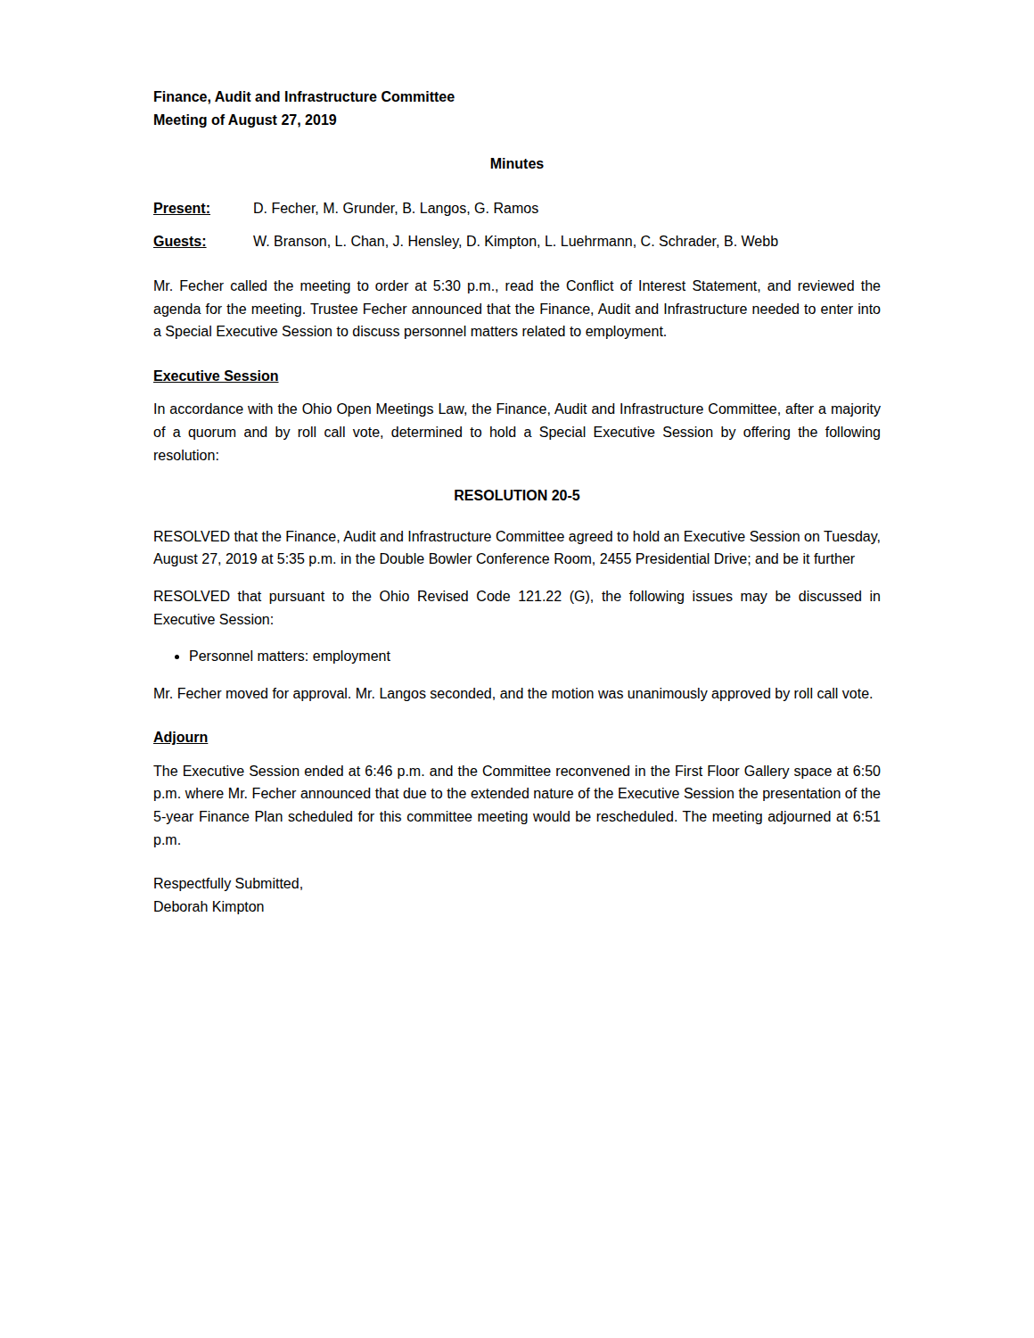Finance, Audit and Infrastructure Committee
Meeting of August 27, 2019
Minutes
Present:
D. Fecher, M. Grunder, B. Langos, G. Ramos
Guests:
W. Branson, L. Chan, J. Hensley, D. Kimpton, L. Luehrmann, C. Schrader, B. Webb
Mr. Fecher called the meeting to order at 5:30 p.m., read the Conflict of Interest Statement, and reviewed the agenda for the meeting. Trustee Fecher announced that the Finance, Audit and Infrastructure needed to enter into a Special Executive Session to discuss personnel matters related to employment.
Executive Session
In accordance with the Ohio Open Meetings Law, the Finance, Audit and Infrastructure Committee, after a majority of a quorum and by roll call vote, determined to hold a Special Executive Session by offering the following resolution:
RESOLUTION 20-5
RESOLVED that the Finance, Audit and Infrastructure Committee agreed to hold an Executive Session on Tuesday, August 27, 2019 at 5:35 p.m. in the Double Bowler Conference Room, 2455 Presidential Drive; and be it further
RESOLVED that pursuant to the Ohio Revised Code 121.22 (G), the following issues may be discussed in Executive Session:
Personnel matters: employment
Mr. Fecher moved for approval. Mr. Langos seconded, and the motion was unanimously approved by roll call vote.
Adjourn
The Executive Session ended at 6:46 p.m. and the Committee reconvened in the First Floor Gallery space at 6:50 p.m. where Mr. Fecher announced that due to the extended nature of the Executive Session the presentation of the 5-year Finance Plan scheduled for this committee meeting would be rescheduled. The meeting adjourned at 6:51 p.m.
Respectfully Submitted,
Deborah Kimpton